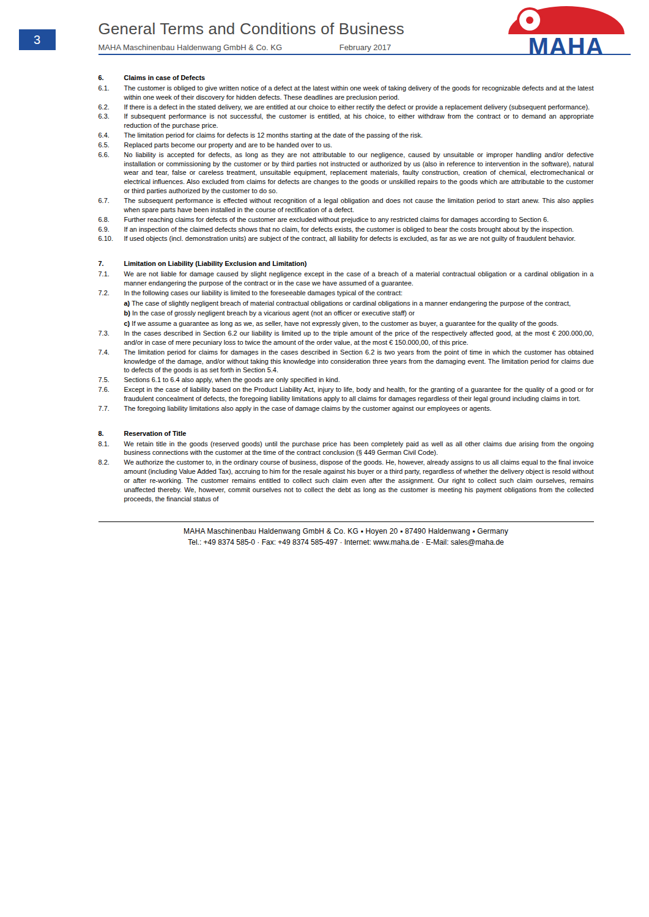3
General Terms and Conditions of Business
MAHA Maschinenbau Haldenwang GmbH & Co. KG February 2017
MAHA
6.
Claims in case of Defects
6.1.
The customer is obliged to give written notice of a defect at the latest within one week of taking delivery of the goods for recognizable defects and at the latest within one week of their discovery for hidden defects. These deadlines are preclusion period.
6.2.
If there is a defect in the stated delivery, we are entitled at our choice to either rectify the defect or provide a replacement delivery (subsequent performance).
6.3.
If subsequent performance is not successful, the customer is entitled, at his choice, to either withdraw from the contract or to demand an appropriate reduction of the purchase price.
6.4.
The limitation period for claims for defects is 12 months starting at the date of the passing of the risk.
6.5.
Replaced parts become our property and are to be handed over to us.
6.6.
No liability is accepted for defects, as long as they are not attributable to our negligence, caused by unsuitable or improper handling and/or defective installation or commissioning by the customer or by third parties not instructed or authorized by us (also in reference to intervention in the software), natural wear and tear, false or careless treatment, unsuitable equipment, replacement materials, faulty construction, creation of chemical, electromechanical or electrical influences. Also excluded from claims for defects are changes to the goods or unskilled repairs to the goods which are attributable to the customer or third parties authorized by the customer to do so.
6.7.
The subsequent performance is effected without recognition of a legal obligation and does not cause the limitation period to start anew. This also applies when spare parts have been installed in the course of rectification of a defect.
6.8.
Further reaching claims for defects of the customer are excluded without prejudice to any restricted claims for damages according to Section 6.
6.9.
If an inspection of the claimed defects shows that no claim, for defects exists, the customer is obliged to bear the costs brought about by the inspection.
6.10.
If used objects (incl. demonstration units) are subject of the contract, all liability for defects is excluded, as far as we are not guilty of fraudulent behavior.
7.
Limitation on Liability (Liability Exclusion and Limitation)
7.1.
We are not liable for damage caused by slight negligence except in the case of a breach of a material contractual obligation or a cardinal obligation in a manner endangering the purpose of the contract or in the case we have assumed of a guarantee.
7.2.
In the following cases our liability is limited to the foreseeable damages typical of the contract:
a) The case of slightly negligent breach of material contractual obligations or cardinal obligations in a manner endangering the purpose of the contract,
b) In the case of grossly negligent breach by a vicarious agent (not an officer or executive staff) or
c) If we assume a guarantee as long as we, as seller, have not expressly given, to the customer as buyer, a guarantee for the quality of the goods.
7.3.
In the cases described in Section 6.2 our liability is limited up to the triple amount of the price of the respectively affected good, at the most € 200.000,00, and/or in case of mere pecuniary loss to twice the amount of the order value, at the most € 150.000,00, of this price.
7.4.
The limitation period for claims for damages in the cases described in Section 6.2 is two years from the point of time in which the customer has obtained knowledge of the damage, and/or without taking this knowledge into consideration three years from the damaging event. The limitation period for claims due to defects of the goods is as set forth in Section 5.4.
7.5.
Sections 6.1 to 6.4 also apply, when the goods are only specified in kind.
7.6.
Except in the case of liability based on the Product Liability Act, injury to life, body and health, for the granting of a guarantee for the quality of a good or for fraudulent concealment of defects, the foregoing liability limitations apply to all claims for damages regardless of their legal ground including claims in tort.
7.7.
The foregoing liability limitations also apply in the case of damage claims by the customer against our employees or agents.
8.
Reservation of Title
8.1.
We retain title in the goods (reserved goods) until the purchase price has been completely paid as well as all other claims due arising from the ongoing business connections with the customer at the time of the contract conclusion (§ 449 German Civil Code).
8.2.
We authorize the customer to, in the ordinary course of business, dispose of the goods. He, however, already assigns to us all claims equal to the final invoice amount (including Value Added Tax), accruing to him for the resale against his buyer or a third party, regardless of whether the delivery object is resold without or after re-working. The customer remains entitled to collect such claim even after the assignment. Our right to collect such claim ourselves, remains unaffected thereby. We, however, commit ourselves not to collect the debt as long as the customer is meeting his payment obligations from the collected proceeds, the financial status of
MAHA Maschinenbau Haldenwang GmbH & Co. KG ▪ Hoyen 20 ▪ 87490 Haldenwang ▪ Germany
Tel.: +49 8374 585-0 · Fax: +49 8374 585-497 · Internet: www.maha.de · E-Mail: sales@maha.de